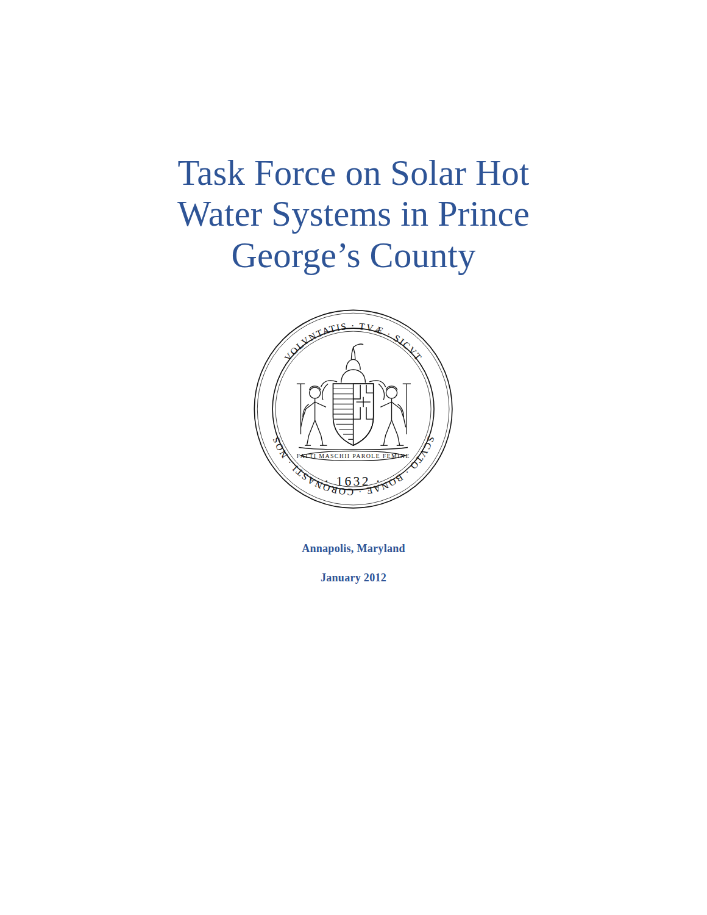Task Force on Solar Hot Water Systems in Prince George’s County
VOLVNTATIS · TVÆ · SICVT SCVTO · BONAE · CORONASTI · NOS FATTI MASCHII PAROLE FEMINE · 1632 ·
Annapolis, Maryland
January 2012